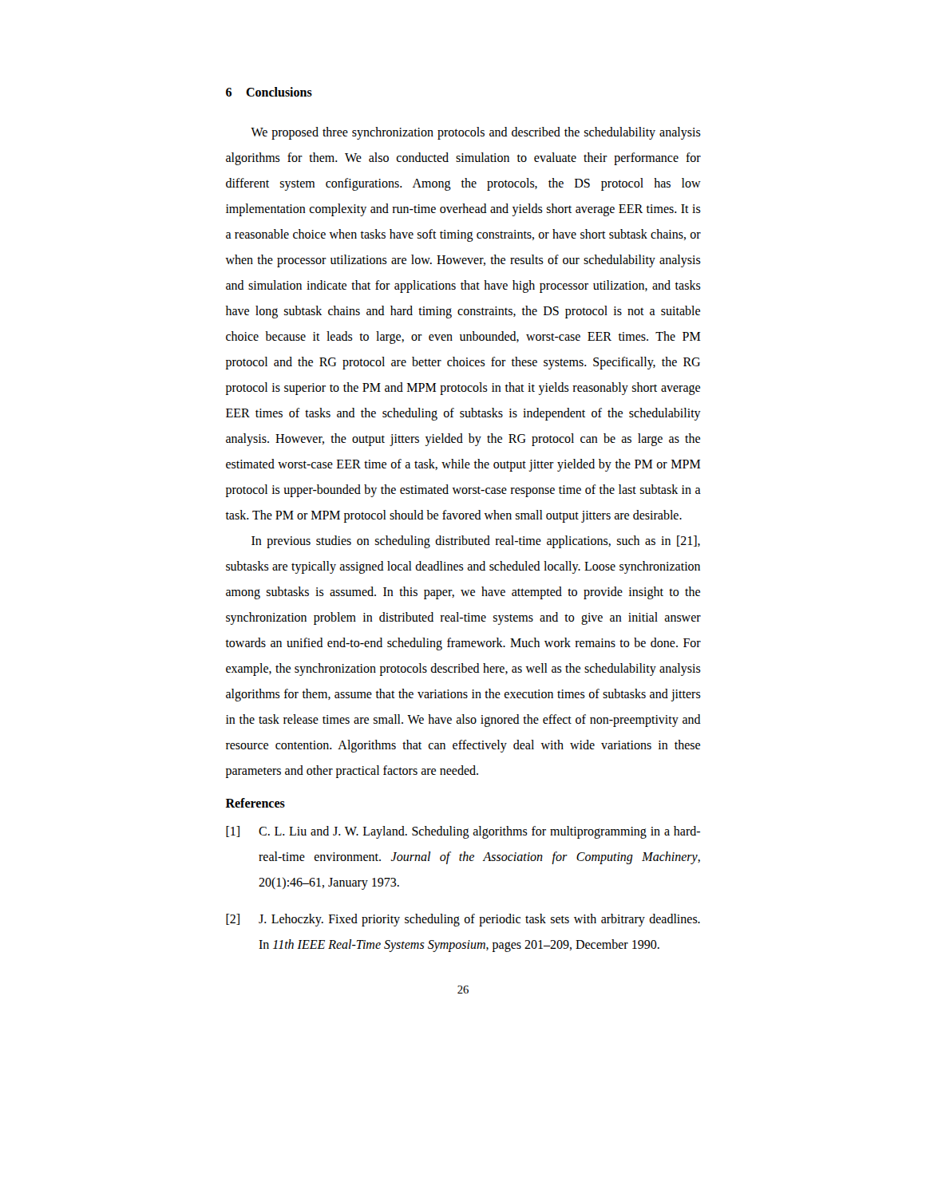6 Conclusions
We proposed three synchronization protocols and described the schedulability analysis algorithms for them. We also conducted simulation to evaluate their performance for different system configurations. Among the protocols, the DS protocol has low implementation complexity and run-time overhead and yields short average EER times. It is a reasonable choice when tasks have soft timing constraints, or have short subtask chains, or when the processor utilizations are low. However, the results of our schedulability analysis and simulation indicate that for applications that have high processor utilization, and tasks have long subtask chains and hard timing constraints, the DS protocol is not a suitable choice because it leads to large, or even unbounded, worst-case EER times. The PM protocol and the RG protocol are better choices for these systems. Specifically, the RG protocol is superior to the PM and MPM protocols in that it yields reasonably short average EER times of tasks and the scheduling of subtasks is independent of the schedulability analysis. However, the output jitters yielded by the RG protocol can be as large as the estimated worst-case EER time of a task, while the output jitter yielded by the PM or MPM protocol is upper-bounded by the estimated worst-case response time of the last subtask in a task. The PM or MPM protocol should be favored when small output jitters are desirable.
In previous studies on scheduling distributed real-time applications, such as in [21], subtasks are typically assigned local deadlines and scheduled locally. Loose synchronization among subtasks is assumed. In this paper, we have attempted to provide insight to the synchronization problem in distributed real-time systems and to give an initial answer towards an unified end-to-end scheduling framework. Much work remains to be done. For example, the synchronization protocols described here, as well as the schedulability analysis algorithms for them, assume that the variations in the execution times of subtasks and jitters in the task release times are small. We have also ignored the effect of non-preemptivity and resource contention. Algorithms that can effectively deal with wide variations in these parameters and other practical factors are needed.
References
[1] C. L. Liu and J. W. Layland. Scheduling algorithms for multiprogramming in a hard-real-time environment. Journal of the Association for Computing Machinery, 20(1):46–61, January 1973.
[2] J. Lehoczky. Fixed priority scheduling of periodic task sets with arbitrary deadlines. In 11th IEEE Real-Time Systems Symposium, pages 201–209, December 1990.
26